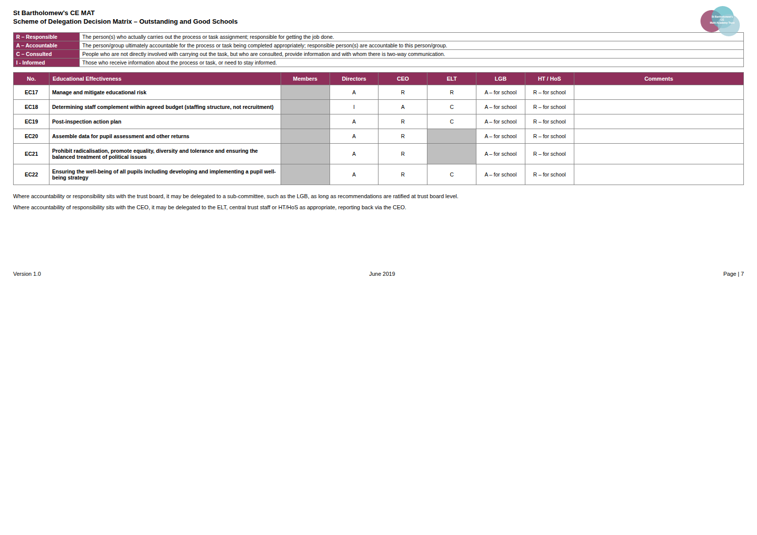St Bartholomew's CE MAT
Scheme of Delegation Decision Matrix – Outstanding and Good Schools
St Bartholomew's CE
Multi Academy Trust
| R – Responsible | The person(s) who actually carries out the process or task assignment; responsible for getting the job done. |
| A – Accountable | The person/group ultimately accountable for the process or task being completed appropriately; responsible person(s) are accountable to this person/group. |
| C – Consulted | People who are not directly involved with carrying out the task, but who are consulted, provide information and with whom there is two-way communication. |
| I - Informed | Those who receive information about the process or task, or need to stay informed. |
| No. | Educational Effectiveness | Members | Directors | CEO | ELT | LGB | HT / HoS | Comments |
| --- | --- | --- | --- | --- | --- | --- | --- | --- |
| EC17 | Manage and mitigate educational risk | | A | R | R | A – for school | R – for school | |
| EC18 | Determining staff complement within agreed budget (staffing structure, not recruitment) | | I | A | C | A – for school | R – for school | |
| EC19 | Post-inspection action plan | | A | R | C | A – for school | R – for school | |
| EC20 | Assemble data for pupil assessment and other returns | | A | R | | A – for school | R – for school | |
| EC21 | Prohibit radicalisation, promote equality, diversity and tolerance and ensuring the balanced treatment of political issues | | A | R | | A – for school | R – for school | |
| EC22 | Ensuring the well-being of all pupils including developing and implementing a pupil well-being strategy | | A | R | C | A – for school | R – for school | |
Where accountability or responsibility sits with the trust board, it may be delegated to a sub-committee, such as the LGB, as long as recommendations are ratified at trust board level.
Where accountability of responsibility sits with the CEO, it may be delegated to the ELT, central trust staff or HT/HoS as appropriate, reporting back via the CEO.
Version 1.0
June 2019
Page | 7